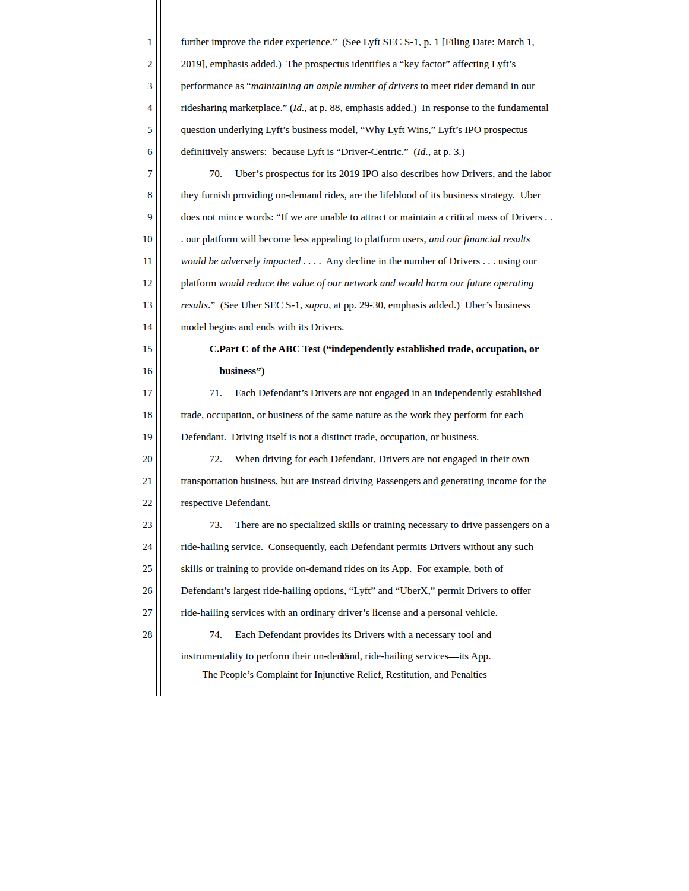1
2
3
4
5
6
7
8
9
10
11
12
13
14
15
16
17
18
19
20
21
22
23
24
25
26
27
28
further improve the rider experience.” (See Lyft SEC S-1, p. 1 [Filing Date: March 1, 2019], emphasis added.) The prospectus identifies a “key factor” affecting Lyft’s performance as “maintaining an ample number of drivers to meet rider demand in our ridesharing marketplace.” (Id., at p. 88, emphasis added.) In response to the fundamental question underlying Lyft’s business model, “Why Lyft Wins,” Lyft’s IPO prospectus definitively answers: because Lyft is “Driver-Centric.” (Id., at p. 3.)
70. Uber’s prospectus for its 2019 IPO also describes how Drivers, and the labor they furnish providing on-demand rides, are the lifeblood of its business strategy. Uber does not mince words: “If we are unable to attract or maintain a critical mass of Drivers . . . our platform will become less appealing to platform users, and our financial results would be adversely impacted . . . . Any decline in the number of Drivers . . . using our platform would reduce the value of our network and would harm our future operating results.” (See Uber SEC S-1, supra, at pp. 29-30, emphasis added.) Uber’s business model begins and ends with its Drivers.
C.
Part C of the ABC Test (“independently established trade, occupation, or business”)
71. Each Defendant’s Drivers are not engaged in an independently established trade, occupation, or business of the same nature as the work they perform for each Defendant. Driving itself is not a distinct trade, occupation, or business.
72. When driving for each Defendant, Drivers are not engaged in their own transportation business, but are instead driving Passengers and generating income for the respective Defendant.
73. There are no specialized skills or training necessary to drive passengers on a ride-hailing service. Consequently, each Defendant permits Drivers without any such skills or training to provide on-demand rides on its App. For example, both of Defendant’s largest ride-hailing options, “Lyft” and “UberX,” permit Drivers to offer ride-hailing services with an ordinary driver’s license and a personal vehicle.
74. Each Defendant provides its Drivers with a necessary tool and instrumentality to perform their on-demand, ride-hailing services—its App.
15
The People’s Complaint for Injunctive Relief, Restitution, and Penalties